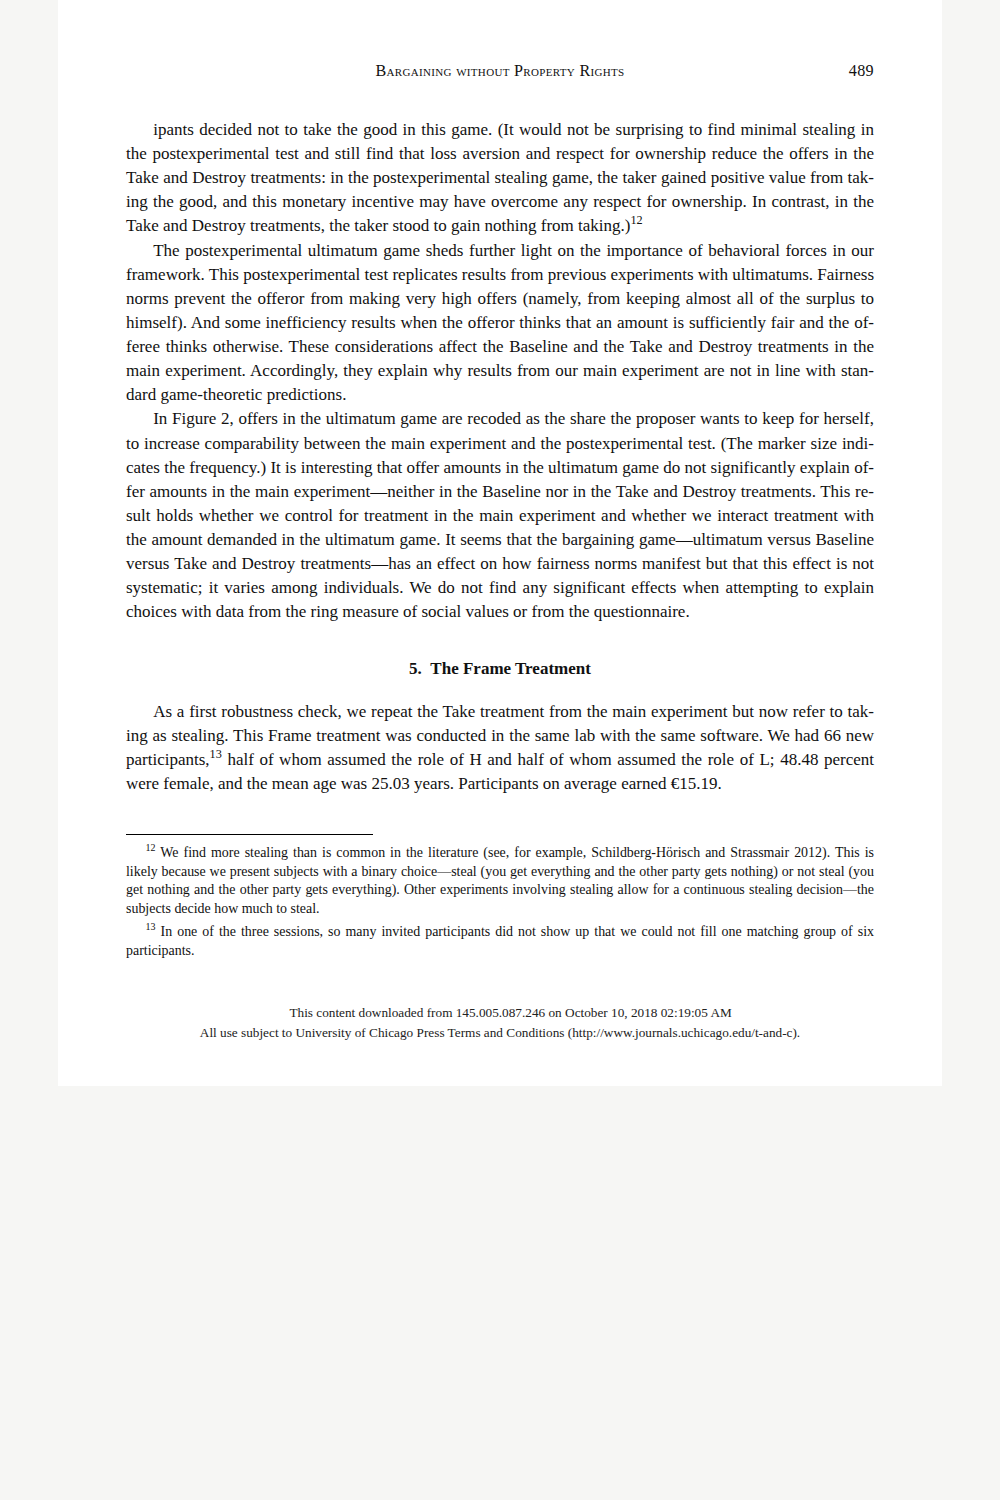Bargaining without Property Rights 489
ipants decided not to take the good in this game. (It would not be surprising to find minimal stealing in the postexperimental test and still find that loss aversion and respect for ownership reduce the offers in the Take and Destroy treatments: in the postexperimental stealing game, the taker gained positive value from taking the good, and this monetary incentive may have overcome any respect for ownership. In contrast, in the Take and Destroy treatments, the taker stood to gain nothing from taking.)12
The postexperimental ultimatum game sheds further light on the importance of behavioral forces in our framework. This postexperimental test replicates results from previous experiments with ultimatums. Fairness norms prevent the offeror from making very high offers (namely, from keeping almost all of the surplus to himself). And some inefficiency results when the offeror thinks that an amount is sufficiently fair and the offeree thinks otherwise. These considerations affect the Baseline and the Take and Destroy treatments in the main experiment. Accordingly, they explain why results from our main experiment are not in line with standard game-theoretic predictions.
In Figure 2, offers in the ultimatum game are recoded as the share the proposer wants to keep for herself, to increase comparability between the main experiment and the postexperimental test. (The marker size indicates the frequency.) It is interesting that offer amounts in the ultimatum game do not significantly explain offer amounts in the main experiment—neither in the Baseline nor in the Take and Destroy treatments. This result holds whether we control for treatment in the main experiment and whether we interact treatment with the amount demanded in the ultimatum game. It seems that the bargaining game—ultimatum versus Baseline versus Take and Destroy treatments—has an effect on how fairness norms manifest but that this effect is not systematic; it varies among individuals. We do not find any significant effects when attempting to explain choices with data from the ring measure of social values or from the questionnaire.
5. The Frame Treatment
As a first robustness check, we repeat the Take treatment from the main experiment but now refer to taking as stealing. This Frame treatment was conducted in the same lab with the same software. We had 66 new participants,13 half of whom assumed the role of H and half of whom assumed the role of L; 48.48 percent were female, and the mean age was 25.03 years. Participants on average earned €15.19.
12 We find more stealing than is common in the literature (see, for example, Schildberg-Hörisch and Strassmair 2012). This is likely because we present subjects with a binary choice—steal (you get everything and the other party gets nothing) or not steal (you get nothing and the other party gets everything). Other experiments involving stealing allow for a continuous stealing decision—the subjects decide how much to steal.
13 In one of the three sessions, so many invited participants did not show up that we could not fill one matching group of six participants.
This content downloaded from 145.005.087.246 on October 10, 2018 02:19:05 AM
All use subject to University of Chicago Press Terms and Conditions (http://www.journals.uchicago.edu/t-and-c).